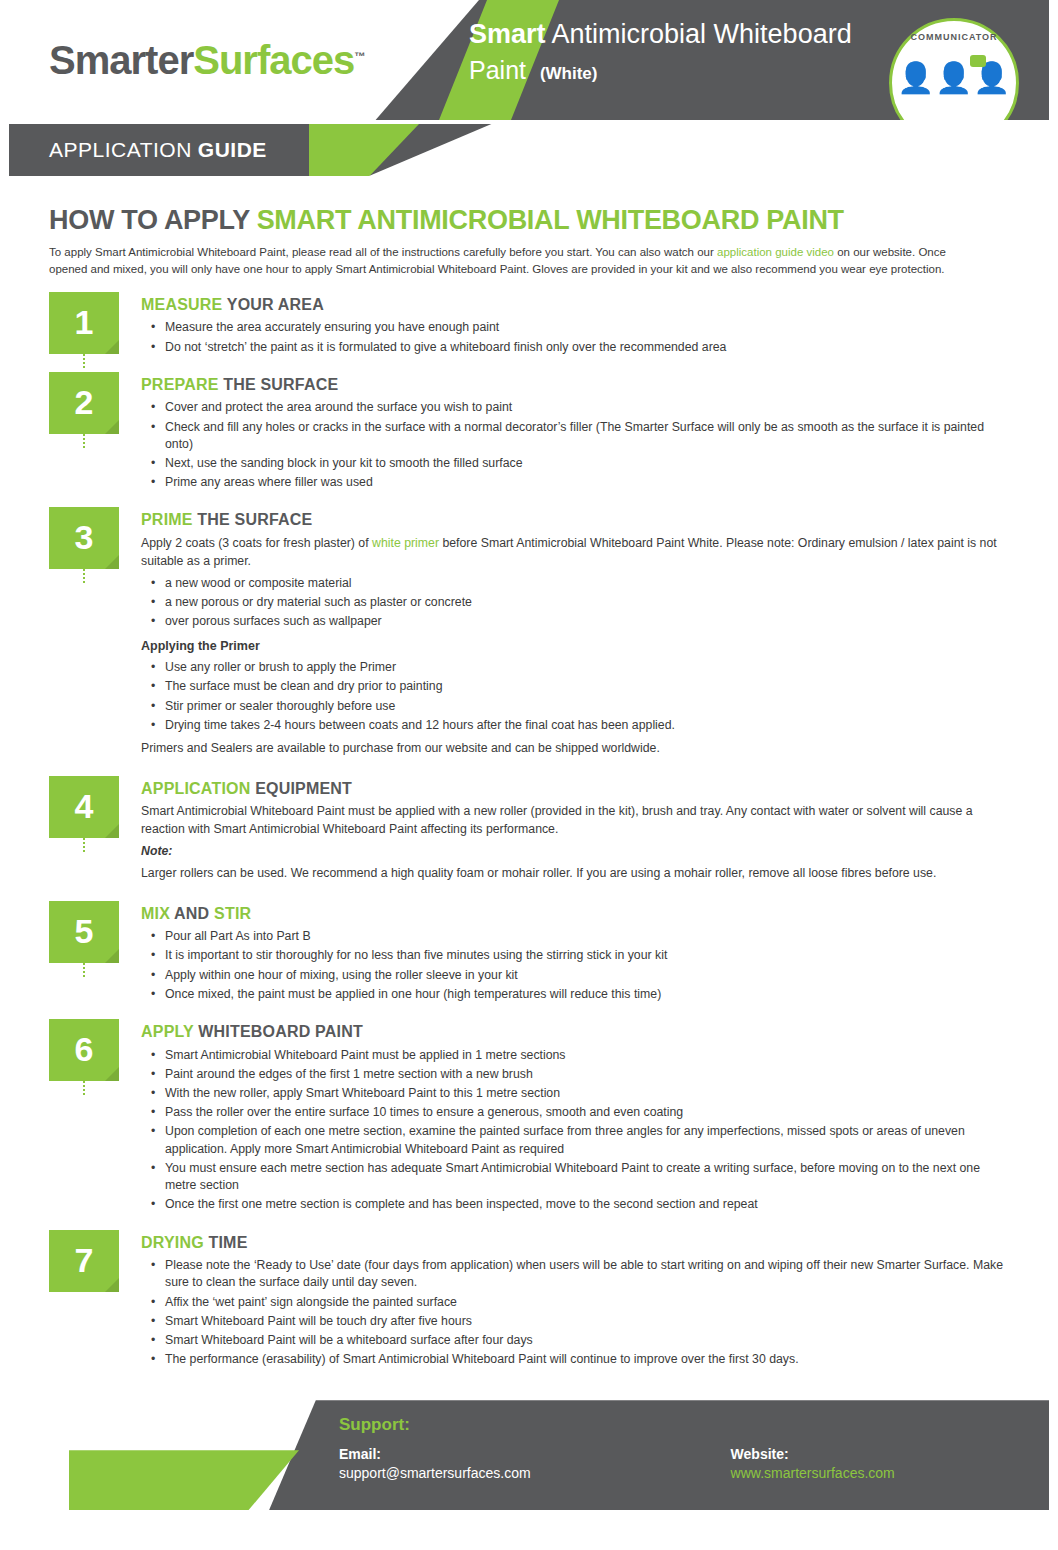Smarter Surfaces™
Smart Antimicrobial Whiteboard
Paint (White)
COMMUNICATOR
👤👤👤
COLLECTION
APPLICATION GUIDE
HOW TO APPLY SMART ANTIMICROBIAL WHITEBOARD PAINT
To apply Smart Antimicrobial Whiteboard Paint, please read all of the instructions carefully before you start. You can also watch our application guide video on our website. Once opened and mixed, you will only have one hour to apply Smart Antimicrobial Whiteboard Paint. Gloves are provided in your kit and we also recommend you wear eye protection.
1
MEASURE YOUR AREA
Measure the area accurately ensuring you have enough paint
Do not ‘stretch’ the paint as it is formulated to give a whiteboard finish only over the recommended area
2
PREPARE THE SURFACE
Cover and protect the area around the surface you wish to paint
Check and fill any holes or cracks in the surface with a normal decorator’s filler (The Smarter Surface will only be as smooth as the surface it is painted onto)
Next, use the sanding block in your kit to smooth the filled surface
Prime any areas where filler was used
3
PRIME THE SURFACE
Apply 2 coats (3 coats for fresh plaster) of white primer before Smart Antimicrobial Whiteboard Paint White. Please note: Ordinary emulsion / latex paint is not suitable as a primer.
a new wood or composite material
a new porous or dry material such as plaster or concrete
over porous surfaces such as wallpaper
Applying the Primer
Use any roller or brush to apply the Primer
The surface must be clean and dry prior to painting
Stir primer or sealer thoroughly before use
Drying time takes 2-4 hours between coats and 12 hours after the final coat has been applied.
Primers and Sealers are available to purchase from our website and can be shipped worldwide.
4
APPLICATION EQUIPMENT
Smart Antimicrobial Whiteboard Paint must be applied with a new roller (provided in the kit), brush and tray. Any contact with water or solvent will cause a reaction with Smart Antimicrobial Whiteboard Paint affecting its performance.
Note:
Larger rollers can be used. We recommend a high quality foam or mohair roller. If you are using a mohair roller, remove all loose fibres before use.
5
MIX AND STIR
Pour all Part As into Part B
It is important to stir thoroughly for no less than five minutes using the stirring stick in your kit
Apply within one hour of mixing, using the roller sleeve in your kit
Once mixed, the paint must be applied in one hour (high temperatures will reduce this time)
6
APPLY WHITEBOARD PAINT
Smart Antimicrobial Whiteboard Paint must be applied in 1 metre sections
Paint around the edges of the first 1 metre section with a new brush
With the new roller, apply Smart Whiteboard Paint to this 1 metre section
Pass the roller over the entire surface 10 times to ensure a generous, smooth and even coating
Upon completion of each one metre section, examine the painted surface from three angles for any imperfections, missed spots or areas of uneven application. Apply more Smart Antimicrobial Whiteboard Paint as required
You must ensure each metre section has adequate Smart Antimicrobial Whiteboard Paint to create a writing surface, before moving on to the next one metre section
Once the first one metre section is complete and has been inspected, move to the second section and repeat
7
DRYING TIME
Please note the ‘Ready to Use’ date (four days from application) when users will be able to start writing on and wiping off their new Smarter Surface. Make sure to clean the surface daily until day seven.
Affix the ‘wet paint’ sign alongside the painted surface
Smart Whiteboard Paint will be touch dry after five hours
Smart Whiteboard Paint will be a whiteboard surface after four days
The performance (erasability) of Smart Antimicrobial Whiteboard Paint will continue to improve over the first 30 days.
Support:
Email:
support@smartersurfaces.com
Website:
www.smartersurfaces.com